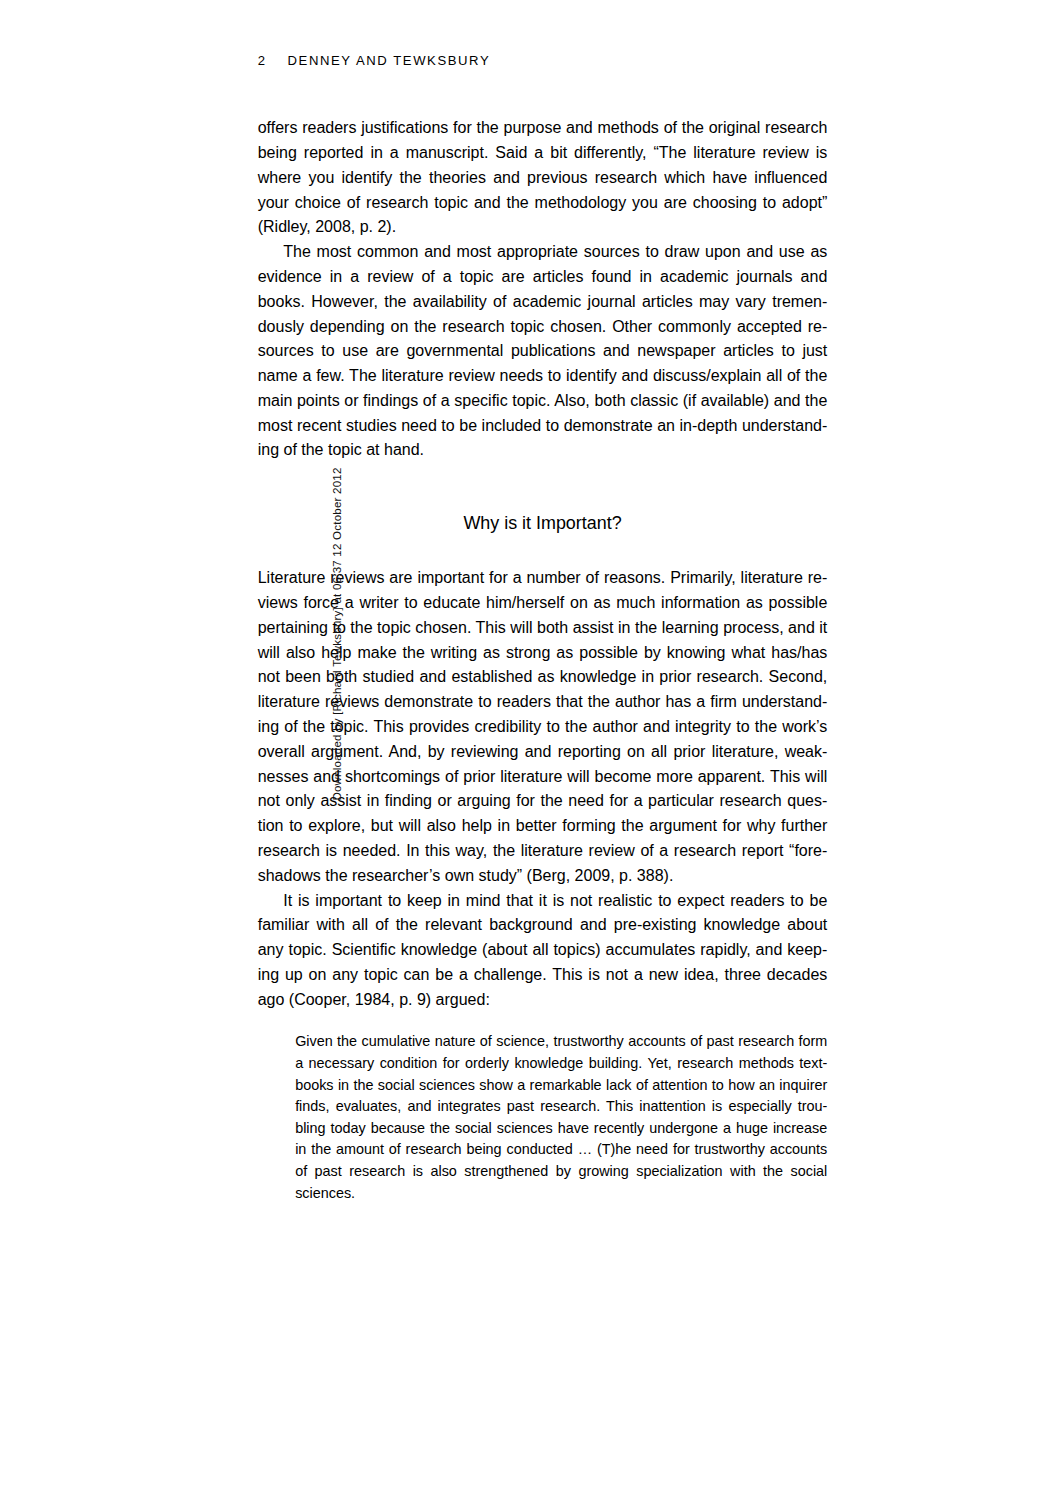Downloaded by [Richard Tewksbury] at 06:37 12 October 2012
2 DENNEY AND TEWKSBURY
offers readers justifications for the purpose and methods of the original research being reported in a manuscript. Said a bit differently, “The literature review is where you identify the theories and previous research which have influenced your choice of research topic and the methodology you are choosing to adopt” (Ridley, 2008, p. 2).
The most common and most appropriate sources to draw upon and use as evidence in a review of a topic are articles found in academic journals and books. However, the availability of academic journal articles may vary tremendously depending on the research topic chosen. Other commonly accepted resources to use are governmental publications and newspaper articles to just name a few. The literature review needs to identify and discuss/explain all of the main points or findings of a specific topic. Also, both classic (if available) and the most recent studies need to be included to demonstrate an in-depth understanding of the topic at hand.
Why is it Important?
Literature reviews are important for a number of reasons. Primarily, literature reviews force a writer to educate him/herself on as much information as possible pertaining to the topic chosen. This will both assist in the learning process, and it will also help make the writing as strong as possible by knowing what has/has not been both studied and established as knowledge in prior research. Second, literature reviews demonstrate to readers that the author has a firm understanding of the topic. This provides credibility to the author and integrity to the work’s overall argument. And, by reviewing and reporting on all prior literature, weaknesses and shortcomings of prior literature will become more apparent. This will not only assist in finding or arguing for the need for a particular research question to explore, but will also help in better forming the argument for why further research is needed. In this way, the literature review of a research report “foreshadows the researcher’s own study” (Berg, 2009, p. 388).
It is important to keep in mind that it is not realistic to expect readers to be familiar with all of the relevant background and pre-existing knowledge about any topic. Scientific knowledge (about all topics) accumulates rapidly, and keeping up on any topic can be a challenge. This is not a new idea, three decades ago (Cooper, 1984, p. 9) argued:
Given the cumulative nature of science, trustworthy accounts of past research form a necessary condition for orderly knowledge building. Yet, research methods textbooks in the social sciences show a remarkable lack of attention to how an inquirer finds, evaluates, and integrates past research. This inattention is especially troubling today because the social sciences have recently undergone a huge increase in the amount of research being conducted … (T)he need for trustworthy accounts of past research is also strengthened by growing specialization with the social sciences.